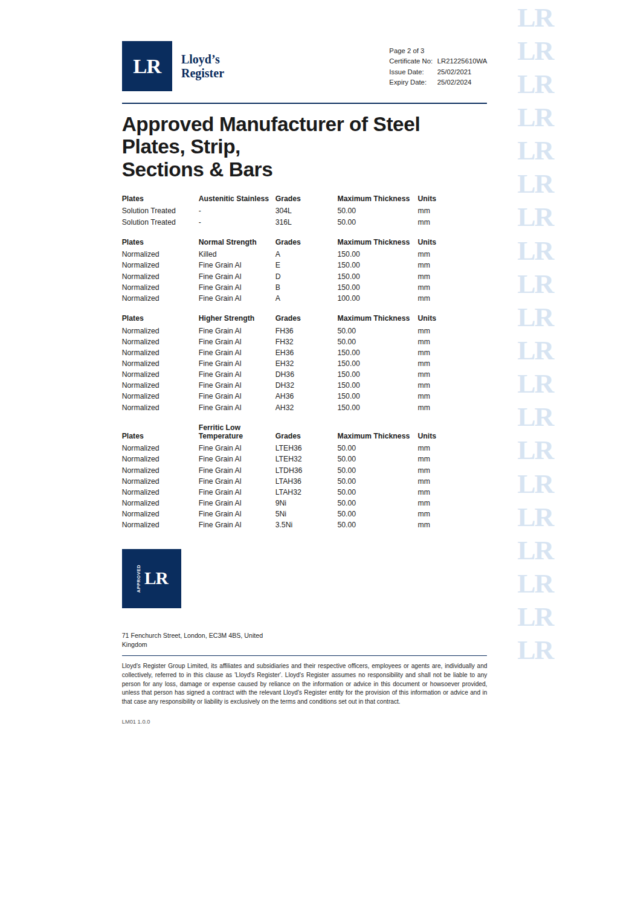LR LR LR LR LR LR LR LR LR LR LR LR LR LR LR LR LR LR LR LR
LR
Lloyd’s
Register
| Page 2 of 3 | |
| Certificate No: | LR21225610WA |
| Issue Date: | 25/02/2021 |
| Expiry Date: | 25/02/2024 |
Approved Manufacturer of Steel Plates, Strip,
Sections & Bars
| Plates | Austenitic Stainless | Grades | Maximum Thickness | Units |
| --- | --- | --- | --- | --- |
| Solution Treated | - | 304L | 50.00 | mm |
| Solution Treated | - | 316L | 50.00 | mm |
| Plates | Normal Strength | Grades | Maximum Thickness | Units |
| --- | --- | --- | --- | --- |
| Normalized | Killed | A | 150.00 | mm |
| Normalized | Fine Grain Al | E | 150.00 | mm |
| Normalized | Fine Grain Al | D | 150.00 | mm |
| Normalized | Fine Grain Al | B | 150.00 | mm |
| Normalized | Fine Grain Al | A | 100.00 | mm |
| Plates | Higher Strength | Grades | Maximum Thickness | Units |
| --- | --- | --- | --- | --- |
| Normalized | Fine Grain Al | FH36 | 50.00 | mm |
| Normalized | Fine Grain Al | FH32 | 50.00 | mm |
| Normalized | Fine Grain Al | EH36 | 150.00 | mm |
| Normalized | Fine Grain Al | EH32 | 150.00 | mm |
| Normalized | Fine Grain Al | DH36 | 150.00 | mm |
| Normalized | Fine Grain Al | DH32 | 150.00 | mm |
| Normalized | Fine Grain Al | AH36 | 150.00 | mm |
| Normalized | Fine Grain Al | AH32 | 150.00 | mm |
| Plates | Ferritic Low Temperature | Grades | Maximum Thickness | Units |
| --- | --- | --- | --- | --- |
| Normalized | Fine Grain Al | LTEH36 | 50.00 | mm |
| Normalized | Fine Grain Al | LTEH32 | 50.00 | mm |
| Normalized | Fine Grain Al | LTDH36 | 50.00 | mm |
| Normalized | Fine Grain Al | LTAH36 | 50.00 | mm |
| Normalized | Fine Grain Al | LTAH32 | 50.00 | mm |
| Normalized | Fine Grain Al | 9Ni | 50.00 | mm |
| Normalized | Fine Grain Al | 5Ni | 50.00 | mm |
| Normalized | Fine Grain Al | 3.5Ni | 50.00 | mm |
APPROVED
LR
71 Fenchurch Street, London, EC3M 4BS, United
Kingdom
Lloyd's Register Group Limited, its affiliates and subsidiaries and their respective officers, employees or agents are, individually and collectively, referred to in this clause as 'Lloyd's Register'. Lloyd's Register assumes no responsibility and shall not be liable to any person for any loss, damage or expense caused by reliance on the information or advice in this document or howsoever provided, unless that person has signed a contract with the relevant Lloyd's Register entity for the provision of this information or advice and in that case any responsibility or liability is exclusively on the terms and conditions set out in that contract.
LM01 1.0.0